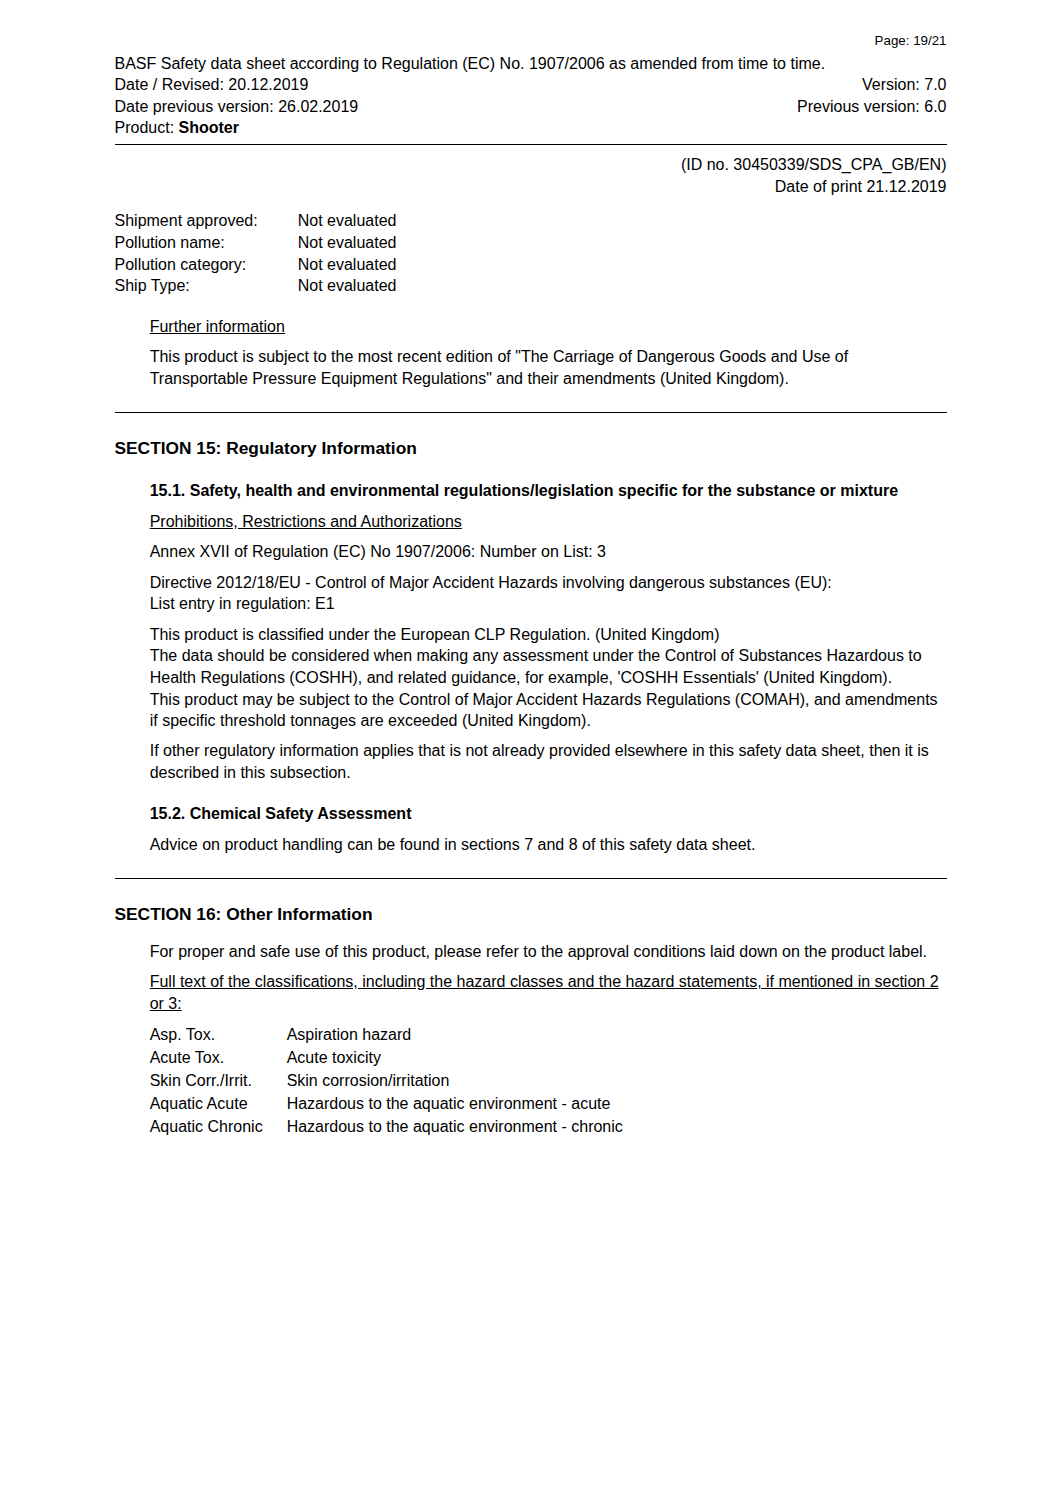Page: 19/21
BASF Safety data sheet according to Regulation (EC) No. 1907/2006 as amended from time to time.
Date / Revised: 20.12.2019 Version: 7.0
Date previous version: 26.02.2019 Previous version: 6.0
Product: Shooter
(ID no. 30450339/SDS_CPA_GB/EN)
Date of print 21.12.2019
| Shipment approved: | Not evaluated |
| Pollution name: | Not evaluated |
| Pollution category: | Not evaluated |
| Ship Type: | Not evaluated |
Further information
This product is subject to the most recent edition of "The Carriage of Dangerous Goods and Use of Transportable Pressure Equipment Regulations" and their amendments (United Kingdom).
SECTION 15: Regulatory Information
15.1. Safety, health and environmental regulations/legislation specific for the substance or mixture
Prohibitions, Restrictions and Authorizations
Annex XVII of Regulation (EC) No 1907/2006: Number on List: 3
Directive 2012/18/EU - Control of Major Accident Hazards involving dangerous substances (EU):
List entry in regulation: E1
This product is classified under the European CLP Regulation. (United Kingdom)
The data should be considered when making any assessment under the Control of Substances Hazardous to Health Regulations (COSHH), and related guidance, for example, 'COSHH Essentials' (United Kingdom).
This product may be subject to the Control of Major Accident Hazards Regulations (COMAH), and amendments if specific threshold tonnages are exceeded (United Kingdom).
If other regulatory information applies that is not already provided elsewhere in this safety data sheet, then it is described in this subsection.
15.2. Chemical Safety Assessment
Advice on product handling can be found in sections 7 and 8 of this safety data sheet.
SECTION 16: Other Information
For proper and safe use of this product, please refer to the approval conditions laid down on the product label.
Full text of the classifications, including the hazard classes and the hazard statements, if mentioned in section 2 or 3:
| Asp. Tox. | Aspiration hazard |
| Acute Tox. | Acute toxicity |
| Skin Corr./Irrit. | Skin corrosion/irritation |
| Aquatic Acute | Hazardous to the aquatic environment - acute |
| Aquatic Chronic | Hazardous to the aquatic environment - chronic |